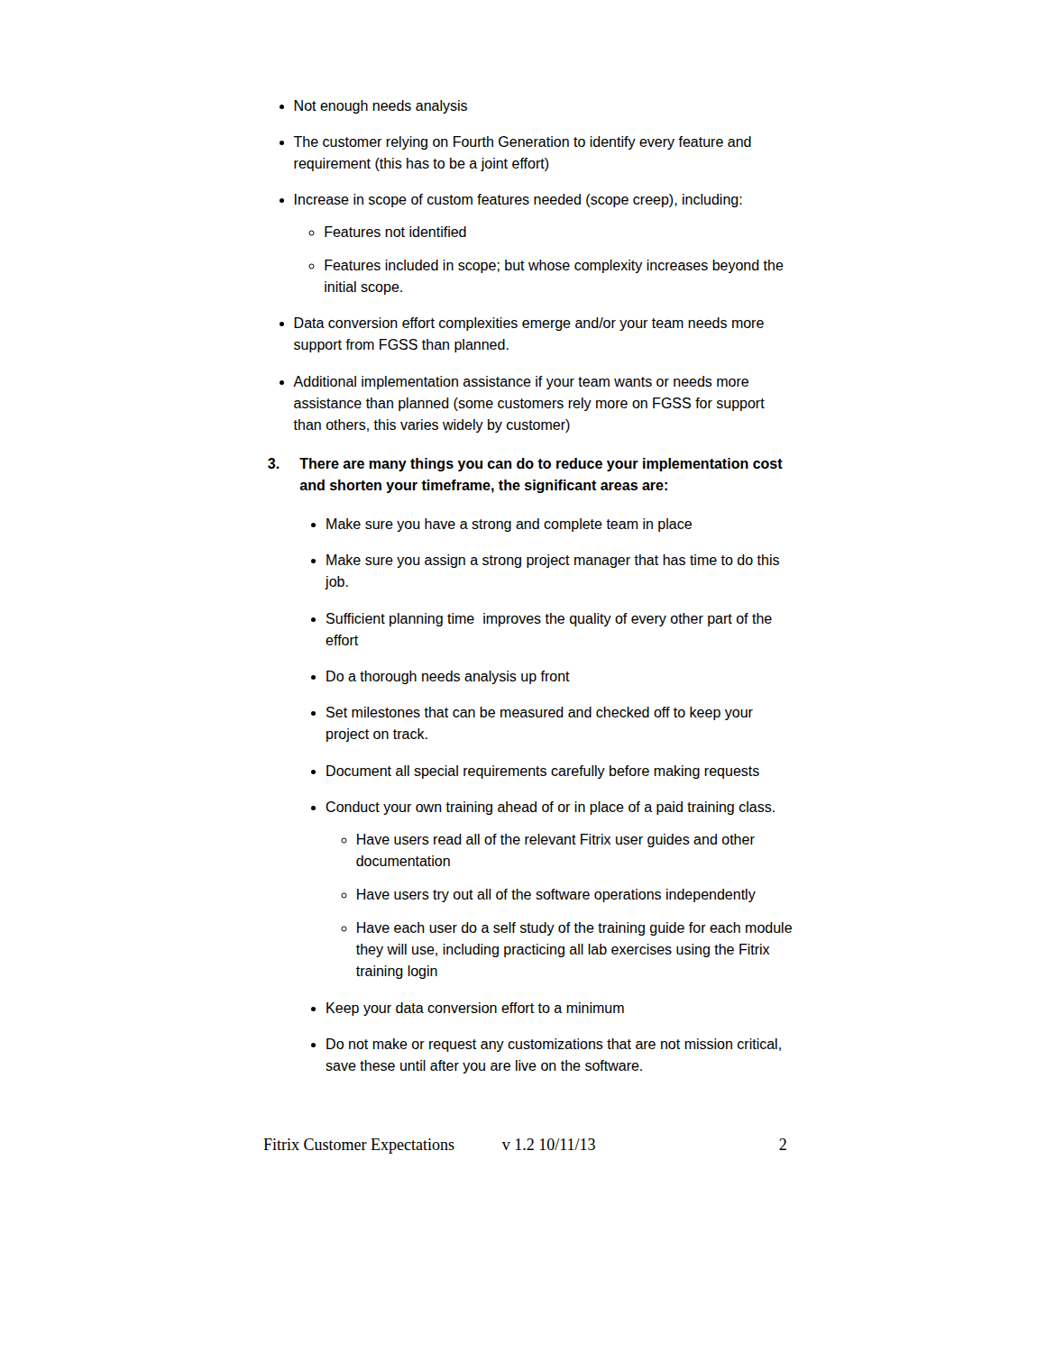Not enough needs analysis
The customer relying on Fourth Generation to identify every feature and requirement (this has to be a joint effort)
Increase in scope of custom features needed (scope creep), including:
Features not identified
Features included in scope; but whose complexity increases beyond the initial scope.
Data conversion effort complexities emerge and/or your team needs more support from FGSS than planned.
Additional implementation assistance if your team wants or needs more assistance than planned (some customers rely more on FGSS for support than others, this varies widely by customer)
There are many things you can do to reduce your implementation cost and shorten your timeframe, the significant areas are:
Make sure you have a strong and complete team in place
Make sure you assign a strong project manager that has time to do this job.
Sufficient planning time improves the quality of every other part of the effort
Do a thorough needs analysis up front
Set milestones that can be measured and checked off to keep your project on track.
Document all special requirements carefully before making requests
Conduct your own training ahead of or in place of a paid training class.
Have users read all of the relevant Fitrix user guides and other documentation
Have users try out all of the software operations independently
Have each user do a self study of the training guide for each module they will use, including practicing all lab exercises using the Fitrix training login
Keep your data conversion effort to a minimum
Do not make or request any customizations that are not mission critical, save these until after you are live on the software.
Fitrix Customer Expectationsv 1.2 10/11/13 2